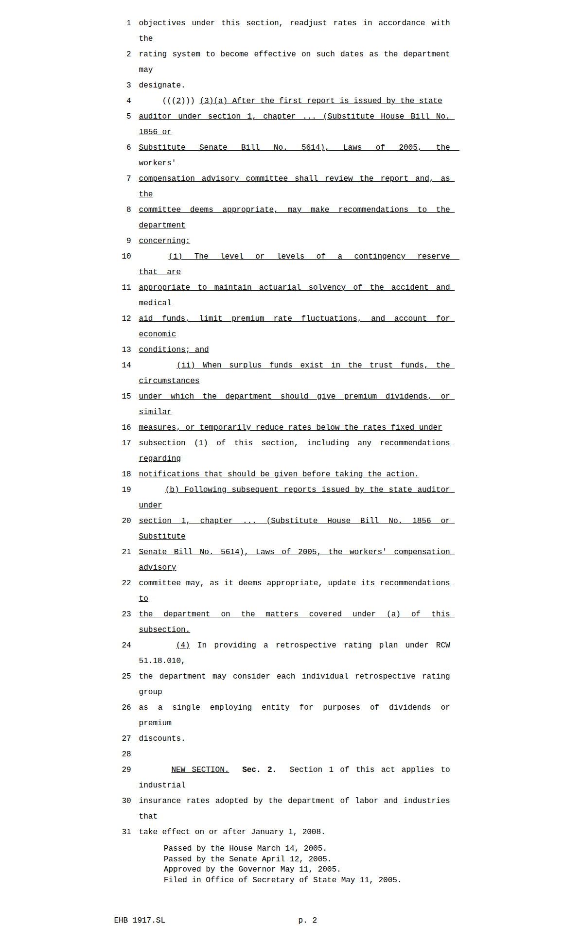objectives under this section, readjust rates in accordance with the
rating system to become effective on such dates as the department may
designate.
(((2))) (3)(a) After the first report is issued by the state
auditor under section 1, chapter ... (Substitute House Bill No. 1856 or
Substitute Senate Bill No. 5614), Laws of 2005, the workers'
compensation advisory committee shall review the report and, as the
committee deems appropriate, may make recommendations to the department
concerning:
(i) The level or levels of a contingency reserve that are
appropriate to maintain actuarial solvency of the accident and medical
aid funds, limit premium rate fluctuations, and account for economic
conditions; and
(ii) When surplus funds exist in the trust funds, the circumstances
under which the department should give premium dividends, or similar
measures, or temporarily reduce rates below the rates fixed under
subsection (1) of this section, including any recommendations regarding
notifications that should be given before taking the action.
(b) Following subsequent reports issued by the state auditor under
section 1, chapter ... (Substitute House Bill No. 1856 or Substitute
Senate Bill No. 5614), Laws of 2005, the workers' compensation advisory
committee may, as it deems appropriate, update its recommendations to
the department on the matters covered under (a) of this subsection.
(4) In providing a retrospective rating plan under RCW 51.18.010,
the department may consider each individual retrospective rating group
as a single employing entity for purposes of dividends or premium
discounts.
NEW SECTION. Sec. 2. Section 1 of this act applies to industrial
insurance rates adopted by the department of labor and industries that
take effect on or after January 1, 2008.
Passed by the House March 14, 2005.
Passed by the Senate April 12, 2005.
Approved by the Governor May 11, 2005.
Filed in Office of Secretary of State May 11, 2005.
EHB 1917.SL
p. 2